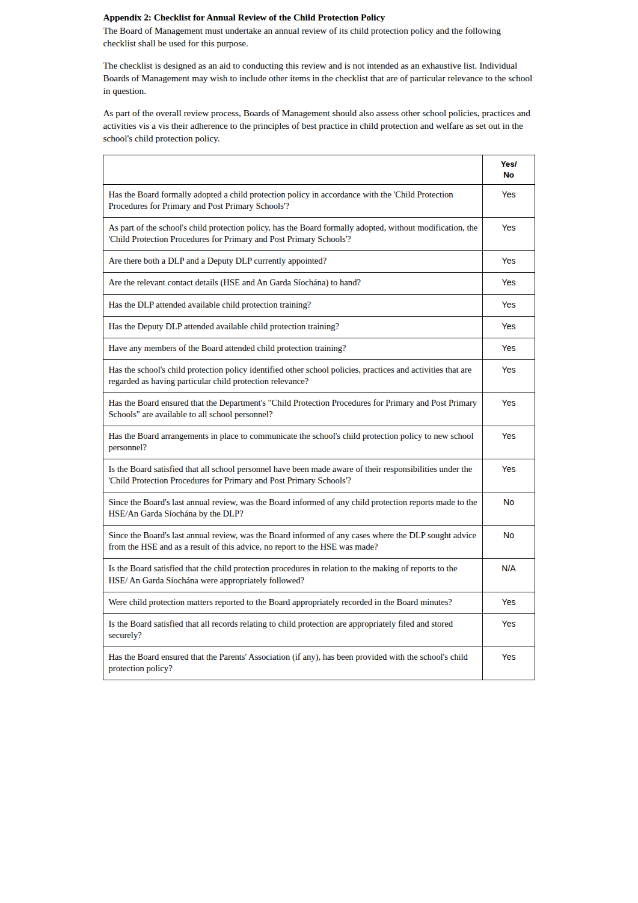Appendix 2: Checklist for Annual Review of the Child Protection Policy
The Board of Management must undertake an annual review of its child protection policy and the following checklist shall be used for this purpose.
The checklist is designed as an aid to conducting this review and is not intended as an exhaustive list. Individual Boards of Management may wish to include other items in the checklist that are of particular relevance to the school in question.
As part of the overall review process, Boards of Management should also assess other school policies, practices and activities vis a vis their adherence to the principles of best practice in child protection and welfare as set out in the school's child protection policy.
| | Yes/ No |
| --- | --- |
| Has the Board formally adopted a child protection policy in accordance with the 'Child Protection Procedures for Primary and Post Primary Schools'? | Yes |
| As part of the school's child protection policy, has the Board formally adopted, without modification, the 'Child Protection Procedures for Primary and Post Primary Schools'? | Yes |
| Are there both a DLP and a Deputy DLP currently appointed? | Yes |
| Are the relevant contact details (HSE and An Garda Síochána) to hand? | Yes |
| Has the DLP attended available child protection training? | Yes |
| Has the Deputy DLP attended available child protection training? | Yes |
| Have any members of the Board attended child protection training? | Yes |
| Has the school's child protection policy identified other school policies, practices and activities that are regarded as having particular child protection relevance? | Yes |
| Has the Board ensured that the Department's "Child Protection Procedures for Primary and Post Primary Schools" are available to all school personnel? | Yes |
| Has the Board arrangements in place to communicate the school's child protection policy to new school personnel? | Yes |
| Is the Board satisfied that all school personnel have been made aware of their responsibilities under the 'Child Protection Procedures for Primary and Post Primary Schools'? | Yes |
| Since the Board's last annual review, was the Board informed of any child protection reports made to the HSE/An Garda Síochána by the DLP? | No |
| Since the Board's last annual review, was the Board informed of any cases where the DLP sought advice from the HSE and as a result of this advice, no report to the HSE was made? | No |
| Is the Board satisfied that the child protection procedures in relation to the making of reports to the HSE/ An Garda Síochána were appropriately followed? | N/A |
| Were child protection matters reported to the Board appropriately recorded in the Board minutes? | Yes |
| Is the Board satisfied that all records relating to child protection are appropriately filed and stored securely? | Yes |
| Has the Board ensured that the Parents' Association (if any), has been provided with the school's child protection policy? | Yes |